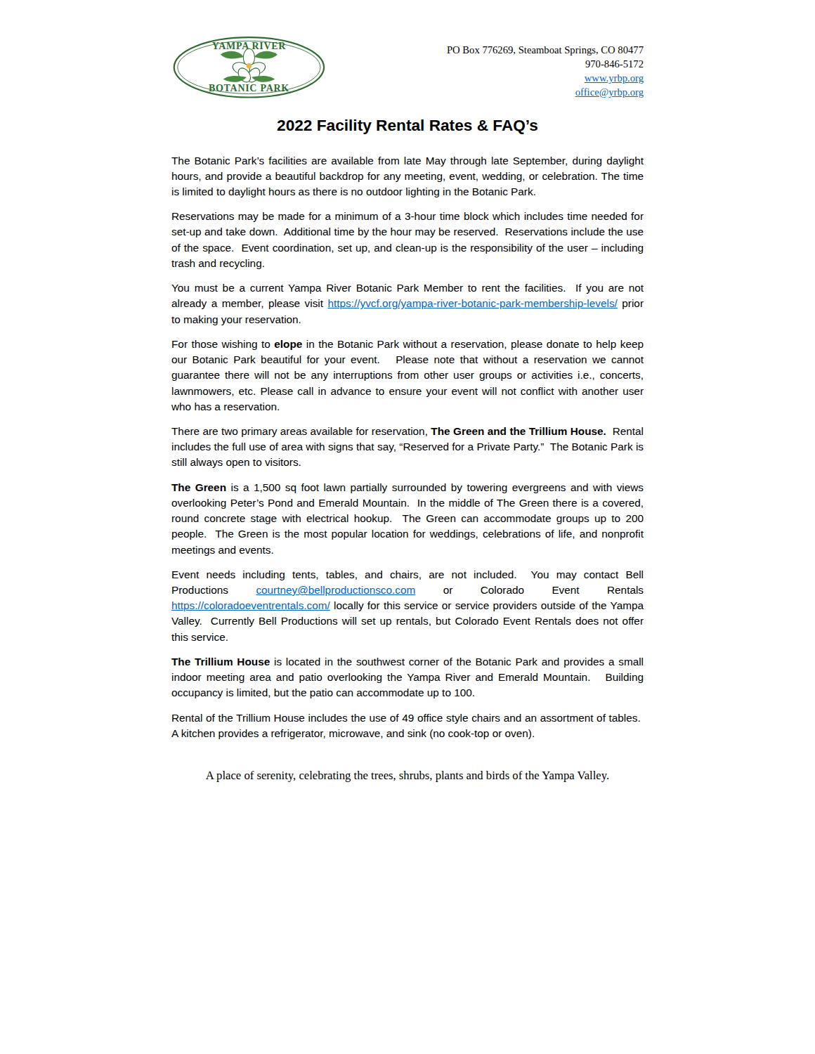Yampa River Botanic Park logo YAMPA RIVER BOTANIC PARK
PO Box 776269, Steamboat Springs, CO 80477
970-846-5172
www.yrbp.org
office@yrbp.org
2022 Facility Rental Rates & FAQ’s
The Botanic Park’s facilities are available from late May through late September, during daylight hours, and provide a beautiful backdrop for any meeting, event, wedding, or celebration. The time is limited to daylight hours as there is no outdoor lighting in the Botanic Park.
Reservations may be made for a minimum of a 3-hour time block which includes time needed for set-up and take down. Additional time by the hour may be reserved. Reservations include the use of the space. Event coordination, set up, and clean-up is the responsibility of the user – including trash and recycling.
You must be a current Yampa River Botanic Park Member to rent the facilities. If you are not already a member, please visit https://yvcf.org/yampa-river-botanic-park-membership-levels/ prior to making your reservation.
For those wishing to elope in the Botanic Park without a reservation, please donate to help keep our Botanic Park beautiful for your event. Please note that without a reservation we cannot guarantee there will not be any interruptions from other user groups or activities i.e., concerts, lawnmowers, etc. Please call in advance to ensure your event will not conflict with another user who has a reservation.
There are two primary areas available for reservation, The Green and the Trillium House. Rental includes the full use of area with signs that say, “Reserved for a Private Party.” The Botanic Park is still always open to visitors.
The Green is a 1,500 sq foot lawn partially surrounded by towering evergreens and with views overlooking Peter’s Pond and Emerald Mountain. In the middle of The Green there is a covered, round concrete stage with electrical hookup. The Green can accommodate groups up to 200 people. The Green is the most popular location for weddings, celebrations of life, and nonprofit meetings and events.
Event needs including tents, tables, and chairs, are not included. You may contact Bell Productions courtney@bellproductionsco.com or Colorado Event Rentals https://coloradoeventrentals.com/ locally for this service or service providers outside of the Yampa Valley. Currently Bell Productions will set up rentals, but Colorado Event Rentals does not offer this service.
The Trillium House is located in the southwest corner of the Botanic Park and provides a small indoor meeting area and patio overlooking the Yampa River and Emerald Mountain. Building occupancy is limited, but the patio can accommodate up to 100.
Rental of the Trillium House includes the use of 49 office style chairs and an assortment of tables. A kitchen provides a refrigerator, microwave, and sink (no cook-top or oven).
A place of serenity, celebrating the trees, shrubs, plants and birds of the Yampa Valley.